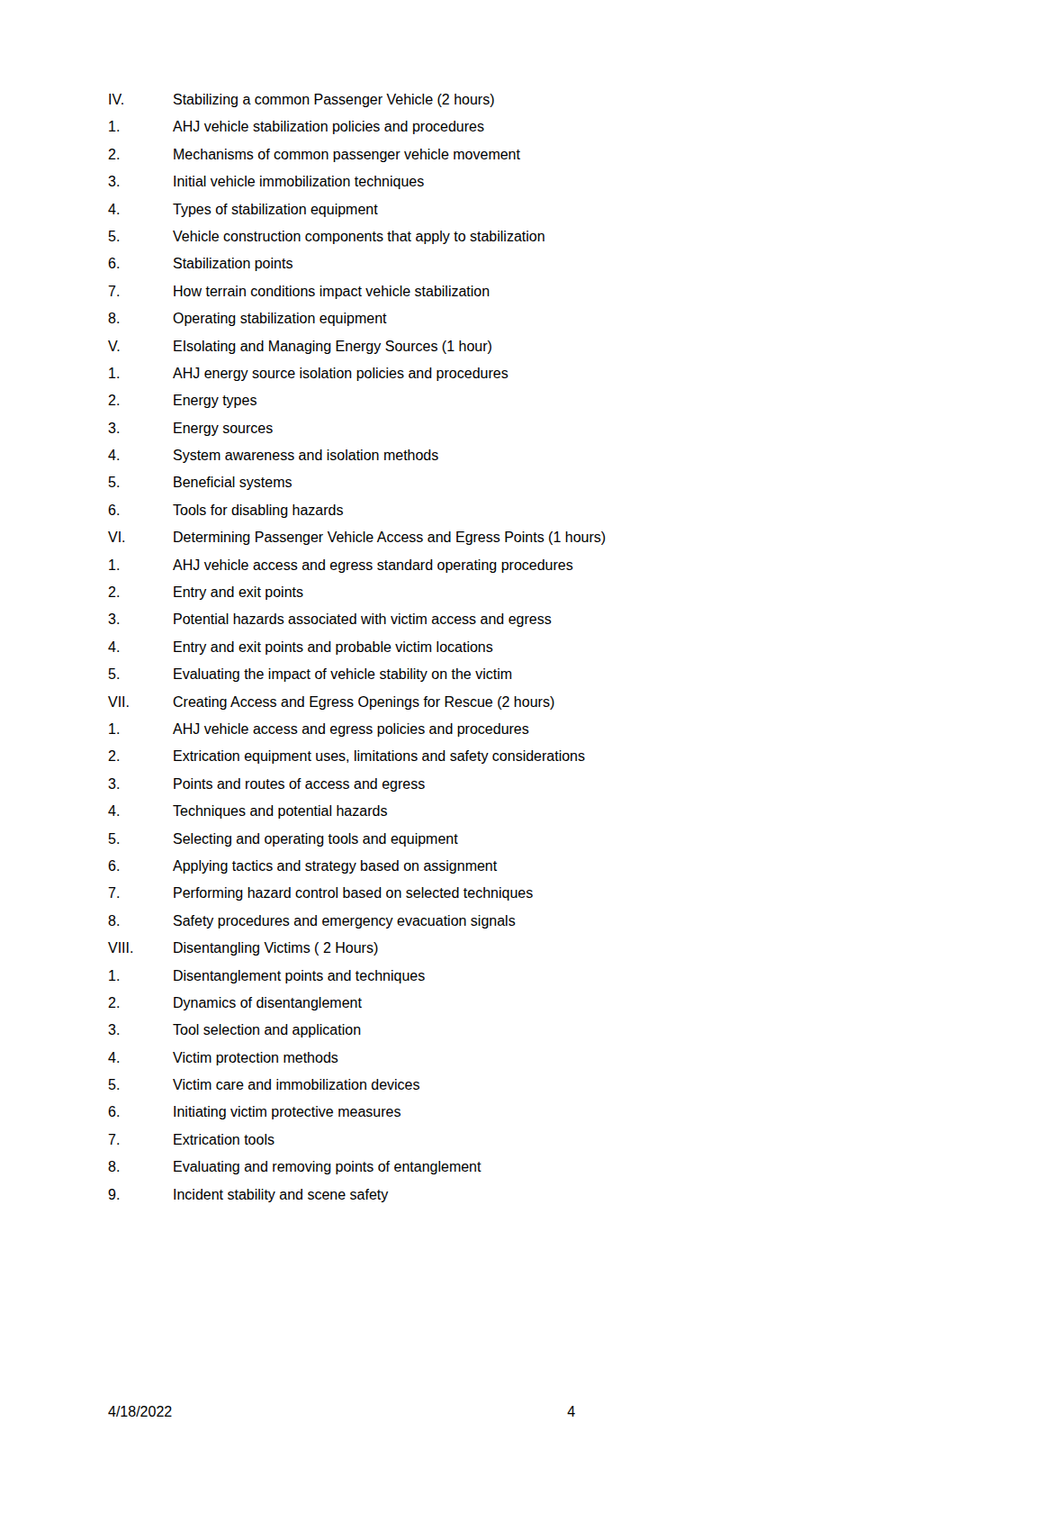| IV. | Stabilizing a common Passenger Vehicle (2 hours) |
| 1. | AHJ vehicle stabilization policies and procedures |
| 2. | Mechanisms of common passenger vehicle movement |
| 3. | Initial vehicle immobilization techniques |
| 4. | Types of stabilization equipment |
| 5. | Vehicle construction components that apply to stabilization |
| 6. | Stabilization points |
| 7. | How terrain conditions impact vehicle stabilization |
| 8. | Operating stabilization equipment |
| V. | EIsolating and Managing Energy Sources (1 hour) |
| 1. | AHJ energy source isolation policies and procedures |
| 2. | Energy types |
| 3. | Energy sources |
| 4. | System awareness and isolation methods |
| 5. | Beneficial systems |
| 6. | Tools for disabling hazards |
| VI. | Determining Passenger Vehicle Access and Egress Points (1 hours) |
| 1. | AHJ vehicle access and egress standard operating procedures |
| 2. | Entry and exit points |
| 3. | Potential hazards associated with victim access and egress |
| 4. | Entry and exit points and probable victim locations |
| 5. | Evaluating the impact of vehicle stability on the victim |
| VII. | Creating Access and Egress Openings for Rescue (2 hours) |
| 1. | AHJ vehicle access and egress policies and procedures |
| 2. | Extrication equipment uses, limitations and safety considerations |
| 3. | Points and routes of access and egress |
| 4. | Techniques and potential hazards |
| 5. | Selecting and operating tools and equipment |
| 6. | Applying tactics and strategy based on assignment |
| 7. | Performing hazard control based on selected techniques |
| 8. | Safety procedures and emergency evacuation signals |
| VIII. | Disentangling Victims ( 2 Hours) |
| 1. | Disentanglement points and techniques |
| 2. | Dynamics of disentanglement |
| 3. | Tool selection and application |
| 4. | Victim protection methods |
| 5. | Victim care and immobilization devices |
| 6. | Initiating victim protective measures |
| 7. | Extrication tools |
| 8. | Evaluating and removing points of entanglement |
| 9. | Incident stability and scene safety |
4/18/2022 4